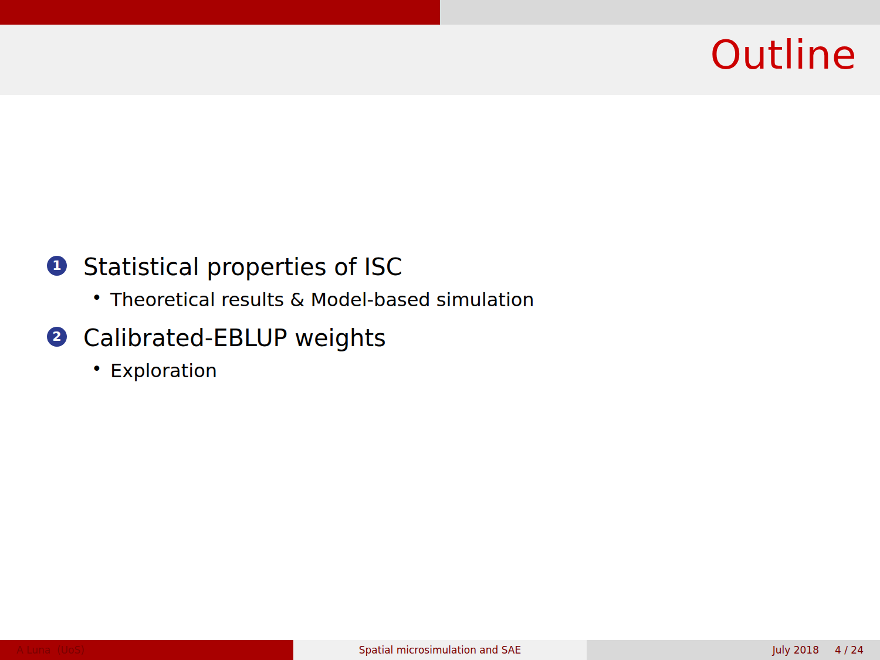Outline
1 Statistical properties of ISC
Theoretical results & Model-based simulation
2 Calibrated-EBLUP weights
Exploration
A Luna (UoS)
Spatial microsimulation and SAE
July 2018 4 / 24